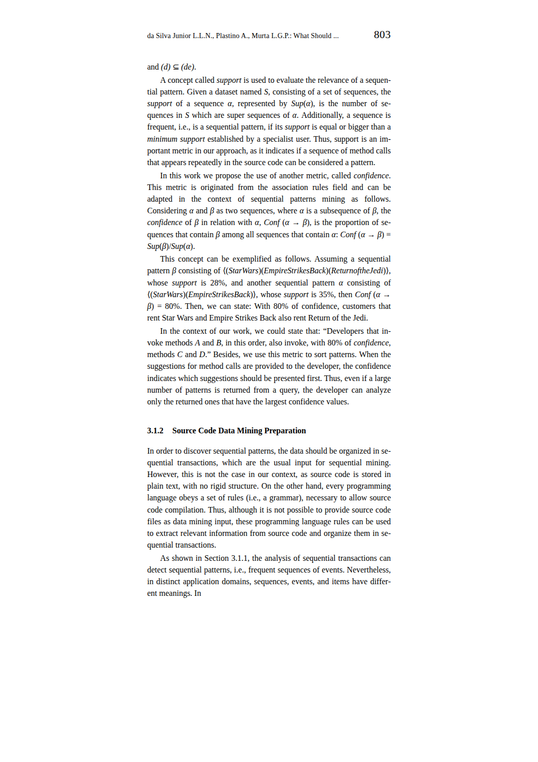da Silva Junior L.L.N., Plastino A., Murta L.G.P.: What Should ... 803
and (d) ⊆ (de).
A concept called support is used to evaluate the relevance of a sequential pattern. Given a dataset named S, consisting of a set of sequences, the support of a sequence α, represented by Sup(α), is the number of sequences in S which are super sequences of α. Additionally, a sequence is frequent, i.e., is a sequential pattern, if its support is equal or bigger than a minimum support established by a specialist user. Thus, support is an important metric in our approach, as it indicates if a sequence of method calls that appears repeatedly in the source code can be considered a pattern.
In this work we propose the use of another metric, called confidence. This metric is originated from the association rules field and can be adapted in the context of sequential patterns mining as follows. Considering α and β as two sequences, where α is a subsequence of β, the confidence of β in relation with α, Conf (α → β), is the proportion of sequences that contain β among all sequences that contain α: Conf (α → β) = Sup(β)/Sup(α).
This concept can be exemplified as follows. Assuming a sequential pattern β consisting of ⟨(StarWars)(EmpireStrikesBack)(ReturnoftheJedi)⟩, whose support is 28%, and another sequential pattern α consisting of ⟨(StarWars)(EmpireStrikesBack)⟩, whose support is 35%, then Conf (α → β) = 80%. Then, we can state: With 80% of confidence, customers that rent Star Wars and Empire Strikes Back also rent Return of the Jedi.
In the context of our work, we could state that: “Developers that invoke methods A and B, in this order, also invoke, with 80% of confidence, methods C and D.” Besides, we use this metric to sort patterns. When the suggestions for method calls are provided to the developer, the confidence indicates which suggestions should be presented first. Thus, even if a large number of patterns is returned from a query, the developer can analyze only the returned ones that have the largest confidence values.
3.1.2 Source Code Data Mining Preparation
In order to discover sequential patterns, the data should be organized in sequential transactions, which are the usual input for sequential mining. However, this is not the case in our context, as source code is stored in plain text, with no rigid structure. On the other hand, every programming language obeys a set of rules (i.e., a grammar), necessary to allow source code compilation. Thus, although it is not possible to provide source code files as data mining input, these programming language rules can be used to extract relevant information from source code and organize them in sequential transactions.
As shown in Section 3.1.1, the analysis of sequential transactions can detect sequential patterns, i.e., frequent sequences of events. Nevertheless, in distinct application domains, sequences, events, and items have different meanings. In